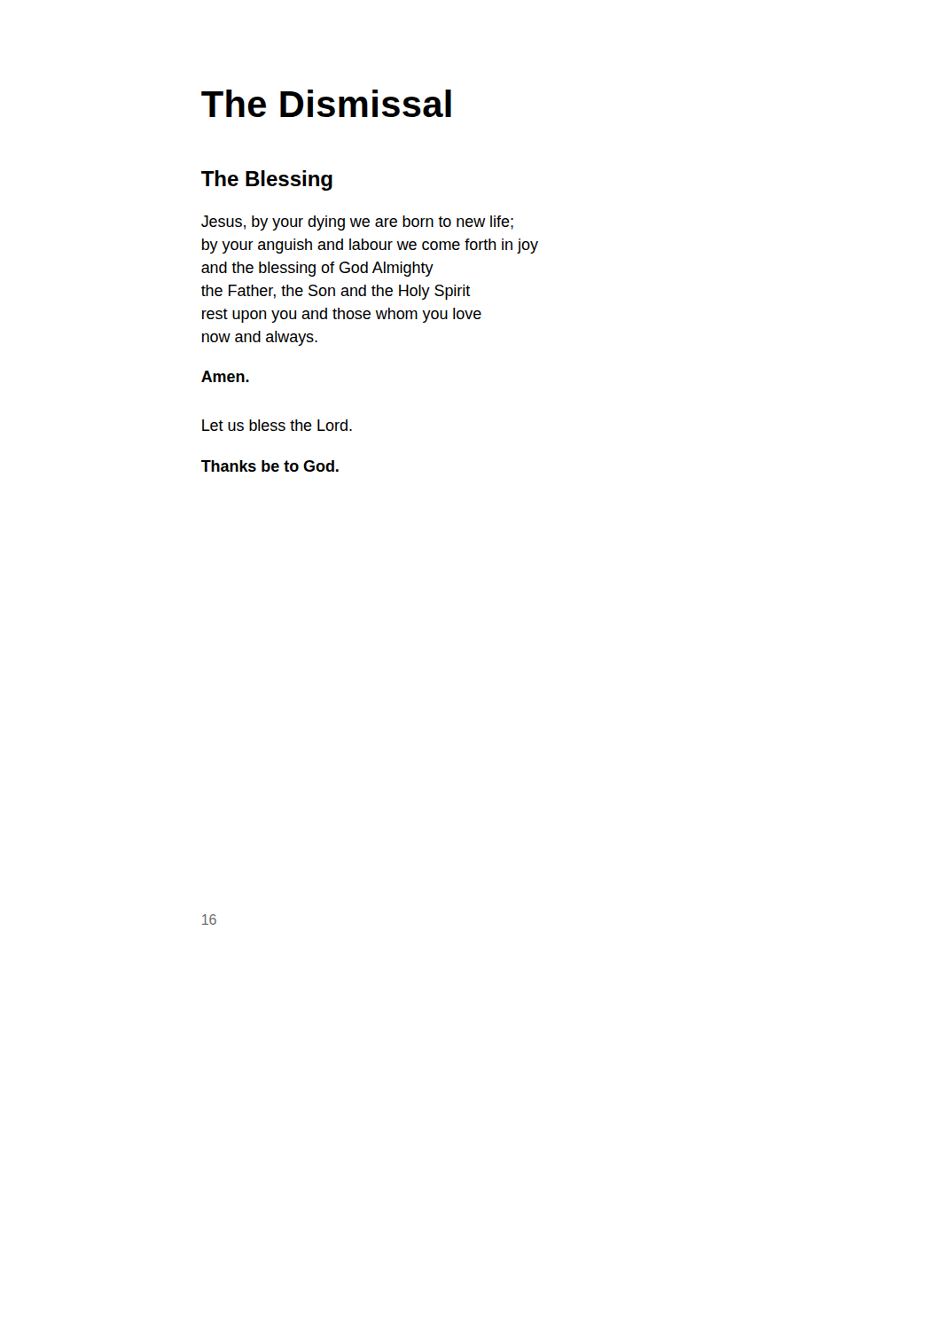The Dismissal
The Blessing
Jesus, by your dying we are born to new life;
by your anguish and labour we come forth in joy
and the blessing of God Almighty
the Father, the Son and the Holy Spirit
rest upon you and those whom you love
now and always.
Amen.
Let us bless the Lord.
Thanks be to God.
16